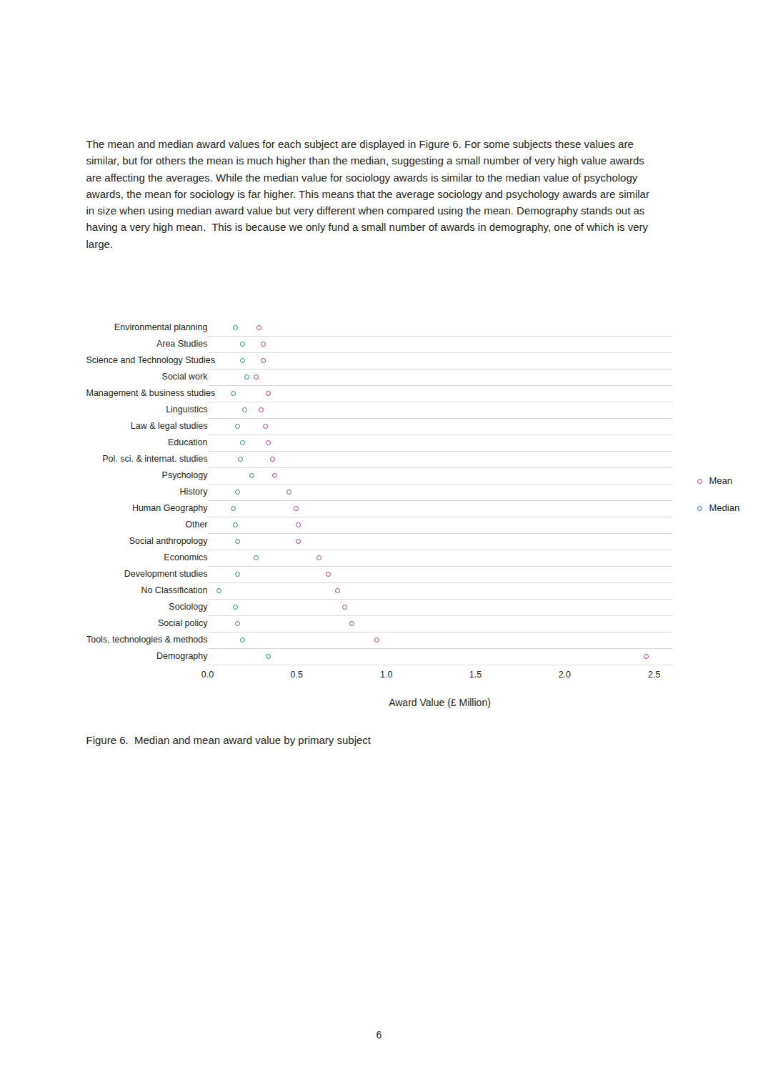The mean and median award values for each subject are displayed in Figure 6. For some subjects these values are similar, but for others the mean is much higher than the median, suggesting a small number of very high value awards are affecting the averages. While the median value for sociology awards is similar to the median value of psychology awards, the mean for sociology is far higher. This means that the average sociology and psychology awards are similar in size when using median award value but very different when compared using the mean. Demography stands out as having a very high mean. This is because we only fund a small number of awards in demography, one of which is very large.
Mean
Median
| Environmental planning | |
| Area Studies | |
| Science and Technology Studies | |
| Social work | |
| Management & business studies | |
| Linguistics | |
| Law & legal studies | |
| Education | |
| Pol. sci. & internat. studies | |
| Psychology | |
| History | |
| Human Geography | |
| Other | |
| Social anthropology | |
| Economics | |
| Development studies | |
| No Classification | |
| Sociology | |
| Social policy | |
| Tools, technologies & methods | |
| Demography | |
0.0 0.5 1.0 1.5 2.0 2.5
Award Value (£ Million)
Figure 6. Median and mean award value by primary subject
6